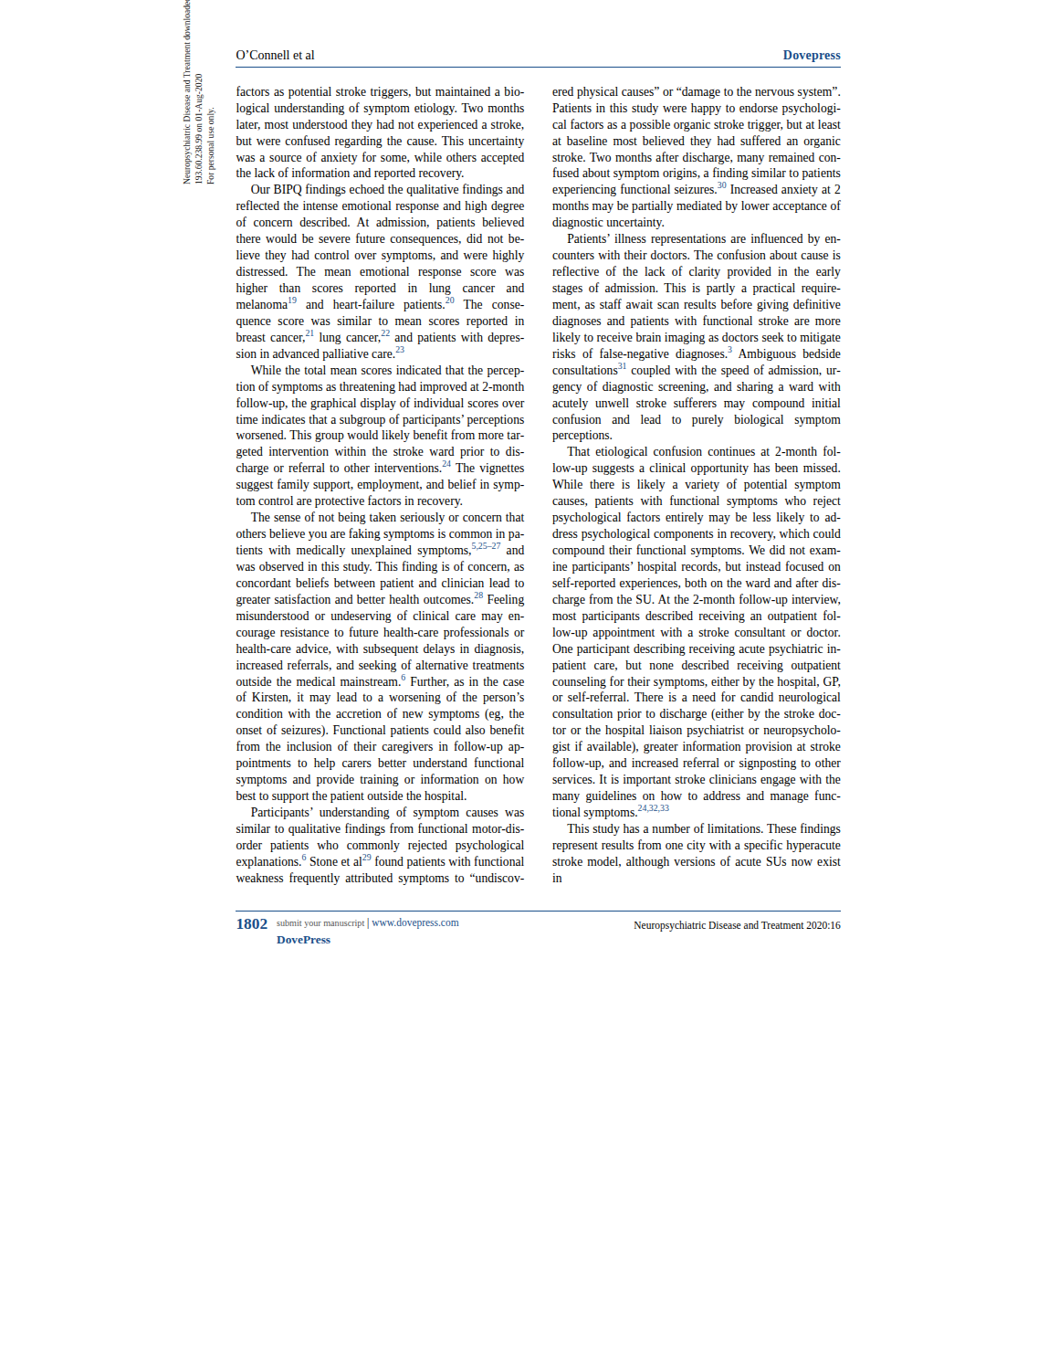O’Connell et al
Dovepress
Neuropsychiatric Disease and Treatment downloaded from https://www.dovepress.com/ by 193.60.238.99 on 01-Aug-2020
For personal use only.
factors as potential stroke triggers, but maintained a biological understanding of symptom etiology. Two months later, most understood they had not experienced a stroke, but were confused regarding the cause. This uncertainty was a source of anxiety for some, while others accepted the lack of information and reported recovery.
Our BIPQ findings echoed the qualitative findings and reflected the intense emotional response and high degree of concern described. At admission, patients believed there would be severe future consequences, did not believe they had control over symptoms, and were highly distressed. The mean emotional response score was higher than scores reported in lung cancer and melanoma19 and heart-failure patients.20 The consequence score was similar to mean scores reported in breast cancer,21 lung cancer,22 and patients with depression in advanced palliative care.23
While the total mean scores indicated that the perception of symptoms as threatening had improved at 2-month follow-up, the graphical display of individual scores over time indicates that a subgroup of participants’ perceptions worsened. This group would likely benefit from more targeted intervention within the stroke ward prior to discharge or referral to other interventions.24 The vignettes suggest family support, employment, and belief in symptom control are protective factors in recovery.
The sense of not being taken seriously or concern that others believe you are faking symptoms is common in patients with medically unexplained symptoms,5,25–27 and was observed in this study. This finding is of concern, as concordant beliefs between patient and clinician lead to greater satisfaction and better health outcomes.28 Feeling misunderstood or undeserving of clinical care may encourage resistance to future health-care professionals or health-care advice, with subsequent delays in diagnosis, increased referrals, and seeking of alternative treatments outside the medical mainstream.6 Further, as in the case of Kirsten, it may lead to a worsening of the person’s condition with the accretion of new symptoms (eg, the onset of seizures). Functional patients could also benefit from the inclusion of their caregivers in follow-up appointments to help carers better understand functional symptoms and provide training or information on how best to support the patient outside the hospital.
Participants’ understanding of symptom causes was similar to qualitative findings from functional motor-disorder patients who commonly rejected psychological explanations.6 Stone et al29 found patients with functional weakness frequently attributed symptoms to “undiscovered physical causes” or “damage to the nervous system”. Patients in this study were happy to endorse psychological factors as a possible organic stroke trigger, but at least at baseline most believed they had suffered an organic stroke. Two months after discharge, many remained confused about symptom origins, a finding similar to patients experiencing functional seizures.30 Increased anxiety at 2 months may be partially mediated by lower acceptance of diagnostic uncertainty.
Patients’ illness representations are influenced by encounters with their doctors. The confusion about cause is reflective of the lack of clarity provided in the early stages of admission. This is partly a practical requirement, as staff await scan results before giving definitive diagnoses and patients with functional stroke are more likely to receive brain imaging as doctors seek to mitigate risks of false-negative diagnoses.3 Ambiguous bedside consultations31 coupled with the speed of admission, urgency of diagnostic screening, and sharing a ward with acutely unwell stroke sufferers may compound initial confusion and lead to purely biological symptom perceptions.
That etiological confusion continues at 2-month follow-up suggests a clinical opportunity has been missed. While there is likely a variety of potential symptom causes, patients with functional symptoms who reject psychological factors entirely may be less likely to address psychological components in recovery, which could compound their functional symptoms. We did not examine participants’ hospital records, but instead focused on self-reported experiences, both on the ward and after discharge from the SU. At the 2-month follow-up interview, most participants described receiving an outpatient follow-up appointment with a stroke consultant or doctor. One participant describing receiving acute psychiatric inpatient care, but none described receiving outpatient counseling for their symptoms, either by the hospital, GP, or self-referral. There is a need for candid neurological consultation prior to discharge (either by the stroke doctor or the hospital liaison psychiatrist or neuropsychologist if available), greater information provision at stroke follow-up, and increased referral or signposting to other services. It is important stroke clinicians engage with the many guidelines on how to address and manage functional symptoms.24,32,33
This study has a number of limitations. These findings represent results from one city with a specific hyperacute stroke model, although versions of acute SUs now exist in
1802
submit your manuscript | www.dovepress.com
Dove Press
Neuropsychiatric Disease and Treatment 2020:16